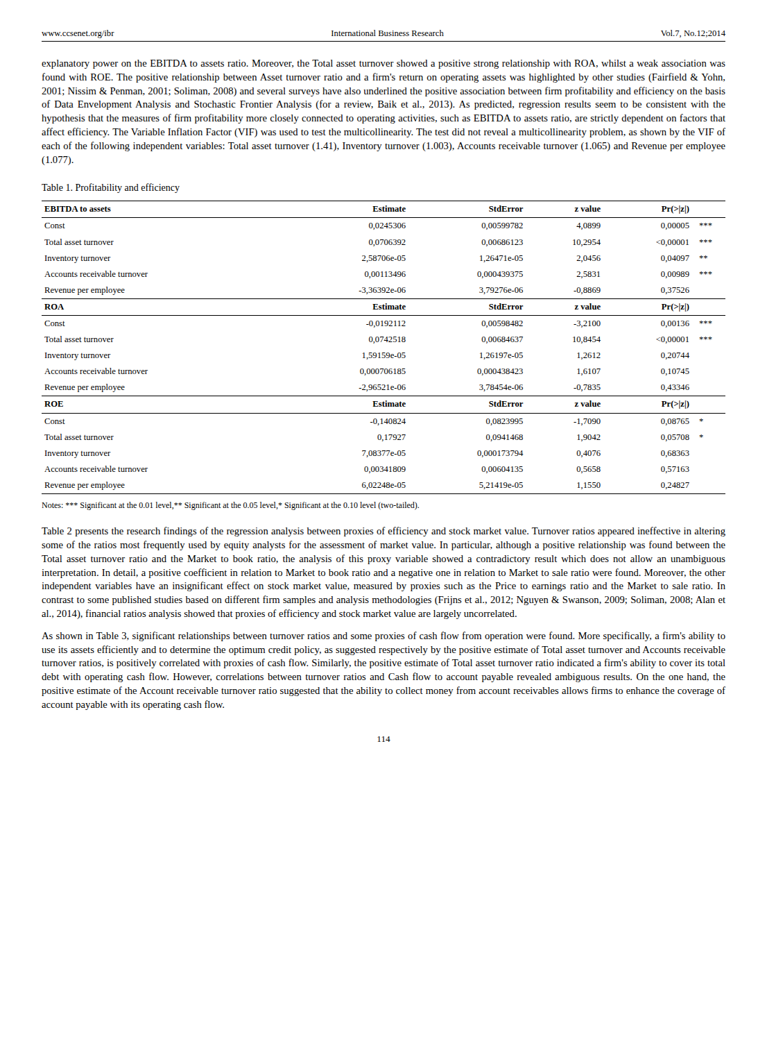www.ccsenet.org/ibr
International Business Research
Vol.7, No.12;2014
explanatory power on the EBITDA to assets ratio. Moreover, the Total asset turnover showed a positive strong relationship with ROA, whilst a weak association was found with ROE. The positive relationship between Asset turnover ratio and a firm's return on operating assets was highlighted by other studies (Fairfield & Yohn, 2001; Nissim & Penman, 2001; Soliman, 2008) and several surveys have also underlined the positive association between firm profitability and efficiency on the basis of Data Envelopment Analysis and Stochastic Frontier Analysis (for a review, Baik et al., 2013). As predicted, regression results seem to be consistent with the hypothesis that the measures of firm profitability more closely connected to operating activities, such as EBITDA to assets ratio, are strictly dependent on factors that affect efficiency. The Variable Inflation Factor (VIF) was used to test the multicollinearity. The test did not reveal a multicollinearity problem, as shown by the VIF of each of the following independent variables: Total asset turnover (1.41), Inventory turnover (1.003), Accounts receivable turnover (1.065) and Revenue per employee (1.077).
Table 1. Profitability and efficiency
| EBITDA to assets | Estimate | StdError | z value | Pr(>/z/) | |
| --- | --- | --- | --- | --- | --- |
| Const | 0,0245306 | 0,00599782 | 4,0899 | 0,00005 | *** |
| Total asset turnover | 0,0706392 | 0,00686123 | 10,2954 | <0,00001 | *** |
| Inventory turnover | 2,58706e-05 | 1,26471e-05 | 2,0456 | 0,04097 | ** |
| Accounts receivable turnover | 0,00113496 | 0,000439375 | 2,5831 | 0,00989 | *** |
| Revenue per employee | -3,36392e-06 | 3,79276e-06 | -0,8869 | 0,37526 | |
| ROA | Estimate | StdError | z value | Pr(>/z/) | |
| Const | -0,0192112 | 0,00598482 | -3,2100 | 0,00136 | *** |
| Total asset turnover | 0,0742518 | 0,00684637 | 10,8454 | <0,00001 | *** |
| Inventory turnover | 1,59159e-05 | 1,26197e-05 | 1,2612 | 0,20744 | |
| Accounts receivable turnover | 0,000706185 | 0,000438423 | 1,6107 | 0,10745 | |
| Revenue per employee | -2,96521e-06 | 3,78454e-06 | -0,7835 | 0,43346 | |
| ROE | Estimate | StdError | z value | Pr(>/z/) | |
| Const | -0,140824 | 0,0823995 | -1,7090 | 0,08765 | * |
| Total asset turnover | 0,17927 | 0,0941468 | 1,9042 | 0,05708 | * |
| Inventory turnover | 7,08377e-05 | 0,000173794 | 0,4076 | 0,68363 | |
| Accounts receivable turnover | 0,00341809 | 0,00604135 | 0,5658 | 0,57163 | |
| Revenue per employee | 6,02248e-05 | 5,21419e-05 | 1,1550 | 0,24827 | |
Notes: *** Significant at the 0.01 level,** Significant at the 0.05 level,* Significant at the 0.10 level (two-tailed).
Table 2 presents the research findings of the regression analysis between proxies of efficiency and stock market value. Turnover ratios appeared ineffective in altering some of the ratios most frequently used by equity analysts for the assessment of market value. In particular, although a positive relationship was found between the Total asset turnover ratio and the Market to book ratio, the analysis of this proxy variable showed a contradictory result which does not allow an unambiguous interpretation. In detail, a positive coefficient in relation to Market to book ratio and a negative one in relation to Market to sale ratio were found. Moreover, the other independent variables have an insignificant effect on stock market value, measured by proxies such as the Price to earnings ratio and the Market to sale ratio. In contrast to some published studies based on different firm samples and analysis methodologies (Frijns et al., 2012; Nguyen & Swanson, 2009; Soliman, 2008; Alan et al., 2014), financial ratios analysis showed that proxies of efficiency and stock market value are largely uncorrelated.
As shown in Table 3, significant relationships between turnover ratios and some proxies of cash flow from operation were found. More specifically, a firm's ability to use its assets efficiently and to determine the optimum credit policy, as suggested respectively by the positive estimate of Total asset turnover and Accounts receivable turnover ratios, is positively correlated with proxies of cash flow. Similarly, the positive estimate of Total asset turnover ratio indicated a firm's ability to cover its total debt with operating cash flow. However, correlations between turnover ratios and Cash flow to account payable revealed ambiguous results. On the one hand, the positive estimate of the Account receivable turnover ratio suggested that the ability to collect money from account receivables allows firms to enhance the coverage of account payable with its operating cash flow.
114